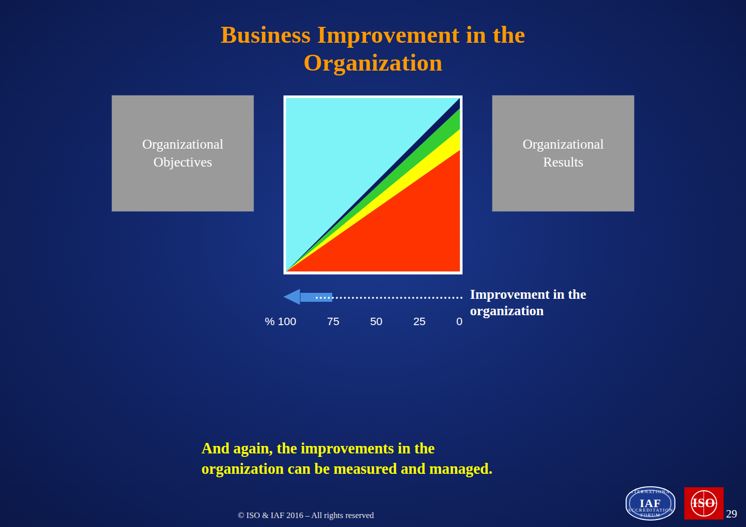Business Improvement in the
Organization
Organizational
Objectives
Improvement in the
organization
% 100 75 50 25 0
Organizational
Results
And again, the improvements in the organization can be measured and managed.
© ISO & IAF 2016 – All rights reserved
INTERNATIONAL
IAF
ACCREDITATION FORUM
ISO
29